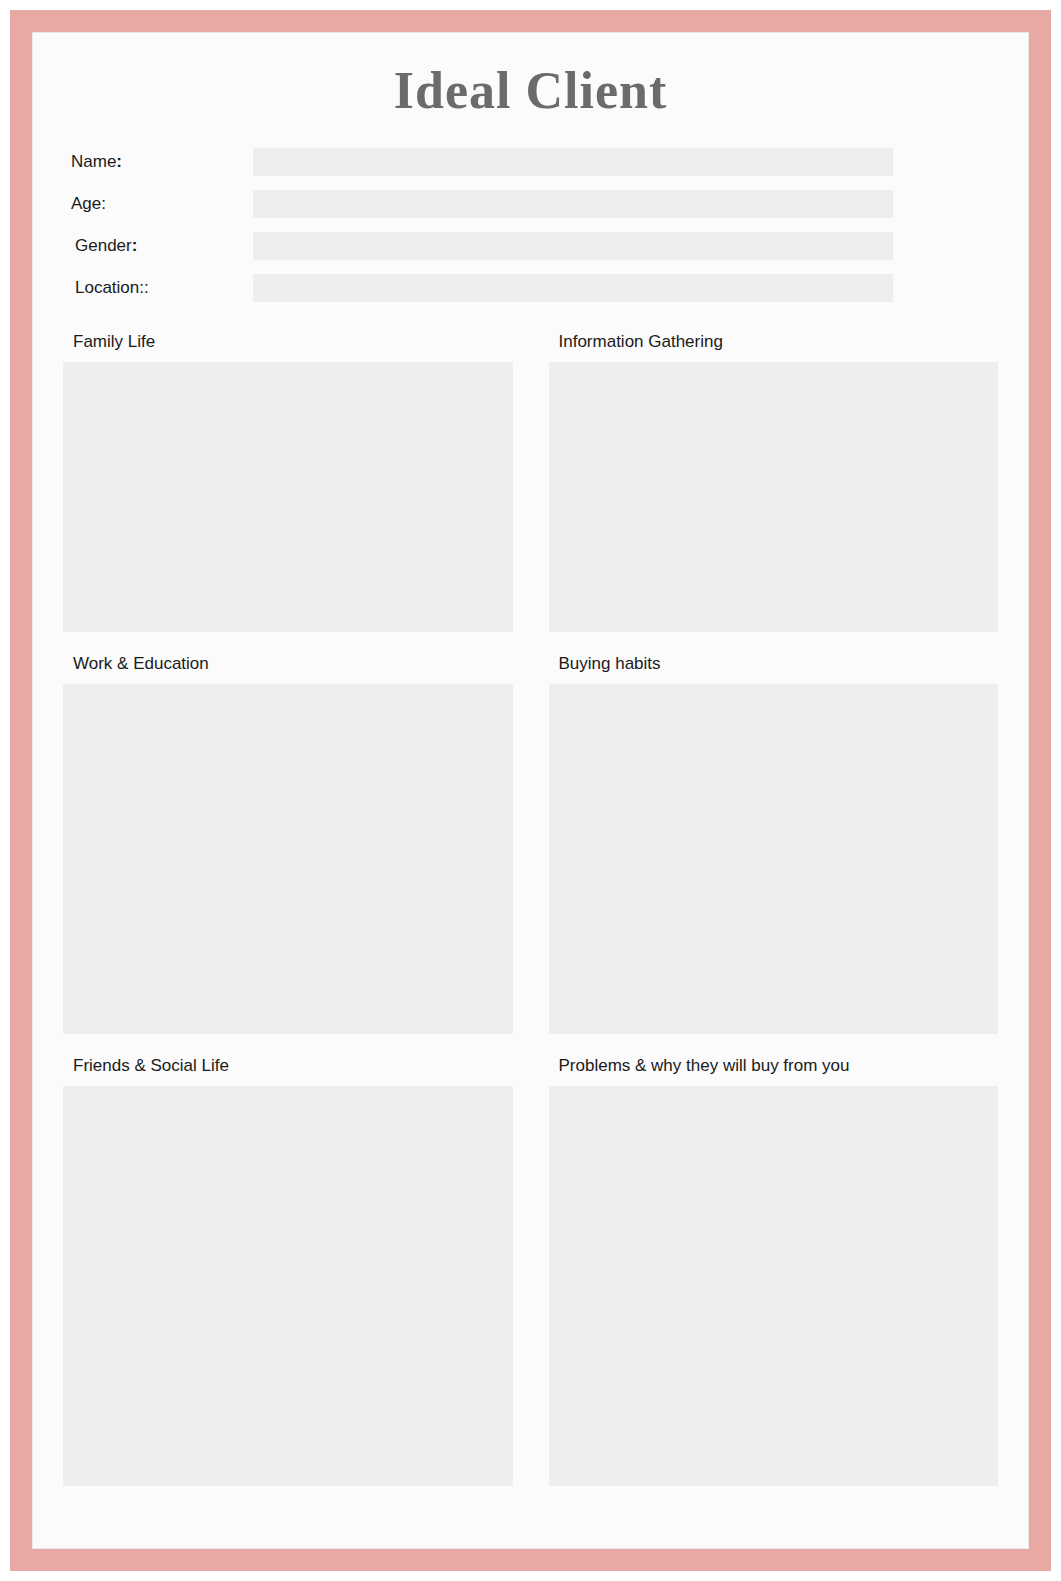Ideal Client
Name:
Age:
Gender:
Location::
Family Life
Information Gathering
Work & Education
Buying habits
Friends & Social Life
Problems & why they will buy from you